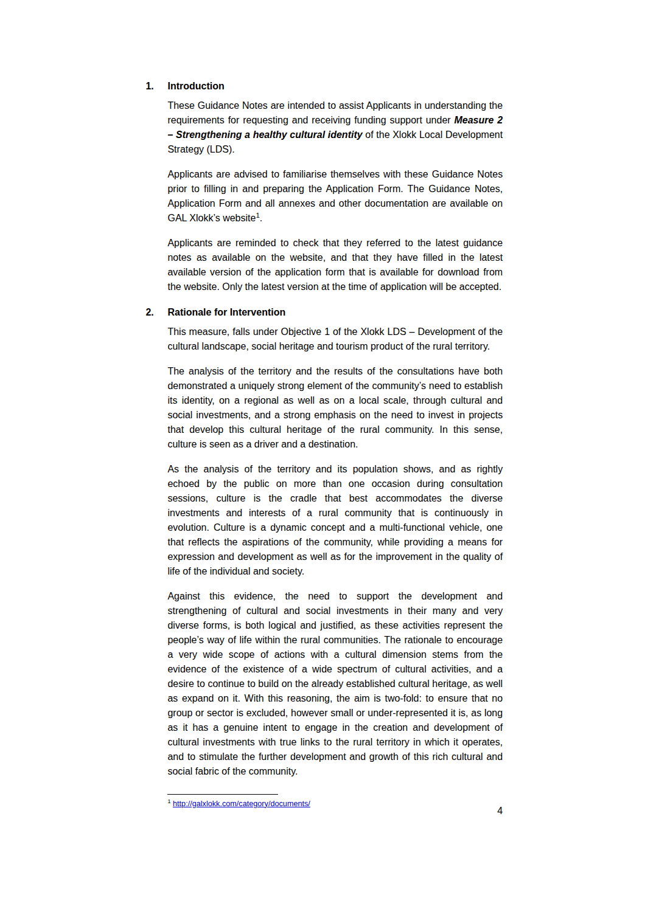Introduction
These Guidance Notes are intended to assist Applicants in understanding the requirements for requesting and receiving funding support under Measure 2 – Strengthening a healthy cultural identity of the Xlokk Local Development Strategy (LDS).
Applicants are advised to familiarise themselves with these Guidance Notes prior to filling in and preparing the Application Form. The Guidance Notes, Application Form and all annexes and other documentation are available on GAL Xlokk’s website1.
Applicants are reminded to check that they referred to the latest guidance notes as available on the website, and that they have filled in the latest available version of the application form that is available for download from the website. Only the latest version at the time of application will be accepted.
Rationale for Intervention
This measure, falls under Objective 1 of the Xlokk LDS – Development of the cultural landscape, social heritage and tourism product of the rural territory.
The analysis of the territory and the results of the consultations have both demonstrated a uniquely strong element of the community’s need to establish its identity, on a regional as well as on a local scale, through cultural and social investments, and a strong emphasis on the need to invest in projects that develop this cultural heritage of the rural community. In this sense, culture is seen as a driver and a destination.
As the analysis of the territory and its population shows, and as rightly echoed by the public on more than one occasion during consultation sessions, culture is the cradle that best accommodates the diverse investments and interests of a rural community that is continuously in evolution. Culture is a dynamic concept and a multi-functional vehicle, one that reflects the aspirations of the community, while providing a means for expression and development as well as for the improvement in the quality of life of the individual and society.
Against this evidence, the need to support the development and strengthening of cultural and social investments in their many and very diverse forms, is both logical and justified, as these activities represent the people’s way of life within the rural communities. The rationale to encourage a very wide scope of actions with a cultural dimension stems from the evidence of the existence of a wide spectrum of cultural activities, and a desire to continue to build on the already established cultural heritage, as well as expand on it. With this reasoning, the aim is two-fold: to ensure that no group or sector is excluded, however small or under-represented it is, as long as it has a genuine intent to engage in the creation and development of cultural investments with true links to the rural territory in which it operates, and to stimulate the further development and growth of this rich cultural and social fabric of the community.
1 http://galxlokk.com/category/documents/
4